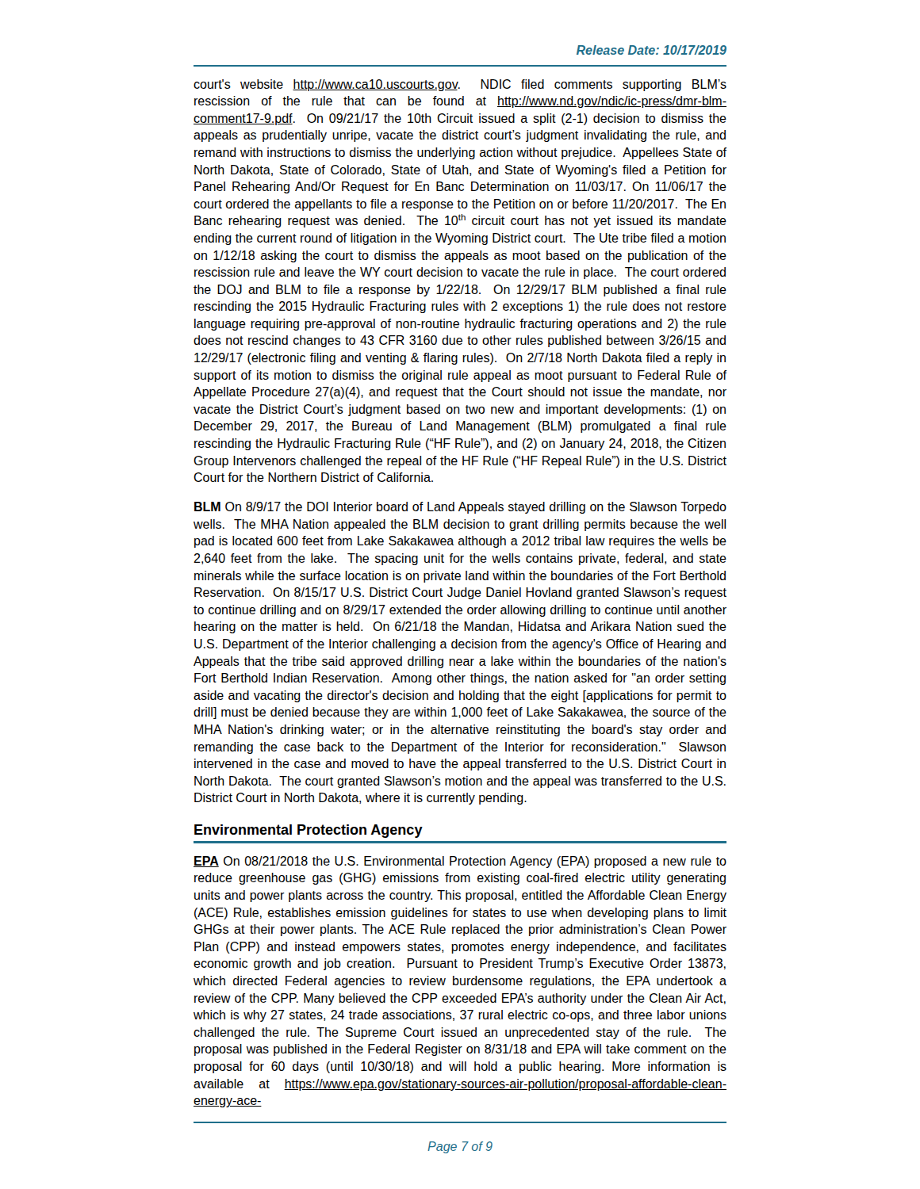Release Date: 10/17/2019
court's website http://www.ca10.uscourts.gov. NDIC filed comments supporting BLM’s rescission of the rule that can be found at http://www.nd.gov/ndic/ic-press/dmr-blm-comment17-9.pdf. On 09/21/17 the 10th Circuit issued a split (2-1) decision to dismiss the appeals as prudentially unripe, vacate the district court’s judgment invalidating the rule, and remand with instructions to dismiss the underlying action without prejudice. Appellees State of North Dakota, State of Colorado, State of Utah, and State of Wyoming's filed a Petition for Panel Rehearing And/Or Request for En Banc Determination on 11/03/17. On 11/06/17 the court ordered the appellants to file a response to the Petition on or before 11/20/2017. The En Banc rehearing request was denied. The 10th circuit court has not yet issued its mandate ending the current round of litigation in the Wyoming District court. The Ute tribe filed a motion on 1/12/18 asking the court to dismiss the appeals as moot based on the publication of the rescission rule and leave the WY court decision to vacate the rule in place. The court ordered the DOJ and BLM to file a response by 1/22/18. On 12/29/17 BLM published a final rule rescinding the 2015 Hydraulic Fracturing rules with 2 exceptions 1) the rule does not restore language requiring pre-approval of non-routine hydraulic fracturing operations and 2) the rule does not rescind changes to 43 CFR 3160 due to other rules published between 3/26/15 and 12/29/17 (electronic filing and venting & flaring rules). On 2/7/18 North Dakota filed a reply in support of its motion to dismiss the original rule appeal as moot pursuant to Federal Rule of Appellate Procedure 27(a)(4), and request that the Court should not issue the mandate, nor vacate the District Court’s judgment based on two new and important developments: (1) on December 29, 2017, the Bureau of Land Management (BLM) promulgated a final rule rescinding the Hydraulic Fracturing Rule (“HF Rule”), and (2) on January 24, 2018, the Citizen Group Intervenors challenged the repeal of the HF Rule (“HF Repeal Rule”) in the U.S. District Court for the Northern District of California.
BLM On 8/9/17 the DOI Interior board of Land Appeals stayed drilling on the Slawson Torpedo wells. The MHA Nation appealed the BLM decision to grant drilling permits because the well pad is located 600 feet from Lake Sakakawea although a 2012 tribal law requires the wells be 2,640 feet from the lake. The spacing unit for the wells contains private, federal, and state minerals while the surface location is on private land within the boundaries of the Fort Berthold Reservation. On 8/15/17 U.S. District Court Judge Daniel Hovland granted Slawson’s request to continue drilling and on 8/29/17 extended the order allowing drilling to continue until another hearing on the matter is held. On 6/21/18 the Mandan, Hidatsa and Arikara Nation sued the U.S. Department of the Interior challenging a decision from the agency's Office of Hearing and Appeals that the tribe said approved drilling near a lake within the boundaries of the nation's Fort Berthold Indian Reservation. Among other things, the nation asked for "an order setting aside and vacating the director's decision and holding that the eight [applications for permit to drill] must be denied because they are within 1,000 feet of Lake Sakakawea, the source of the MHA Nation's drinking water; or in the alternative reinstituting the board's stay order and remanding the case back to the Department of the Interior for reconsideration." Slawson intervened in the case and moved to have the appeal transferred to the U.S. District Court in North Dakota. The court granted Slawson’s motion and the appeal was transferred to the U.S. District Court in North Dakota, where it is currently pending.
Environmental Protection Agency
EPA On 08/21/2018 the U.S. Environmental Protection Agency (EPA) proposed a new rule to reduce greenhouse gas (GHG) emissions from existing coal-fired electric utility generating units and power plants across the country. This proposal, entitled the Affordable Clean Energy (ACE) Rule, establishes emission guidelines for states to use when developing plans to limit GHGs at their power plants. The ACE Rule replaced the prior administration’s Clean Power Plan (CPP) and instead empowers states, promotes energy independence, and facilitates economic growth and job creation. Pursuant to President Trump’s Executive Order 13873, which directed Federal agencies to review burdensome regulations, the EPA undertook a review of the CPP. Many believed the CPP exceeded EPA’s authority under the Clean Air Act, which is why 27 states, 24 trade associations, 37 rural electric co-ops, and three labor unions challenged the rule. The Supreme Court issued an unprecedented stay of the rule. The proposal was published in the Federal Register on 8/31/18 and EPA will take comment on the proposal for 60 days (until 10/30/18) and will hold a public hearing. More information is available at https://www.epa.gov/stationary-sources-air-pollution/proposal-affordable-clean-energy-ace-
Page 7 of 9